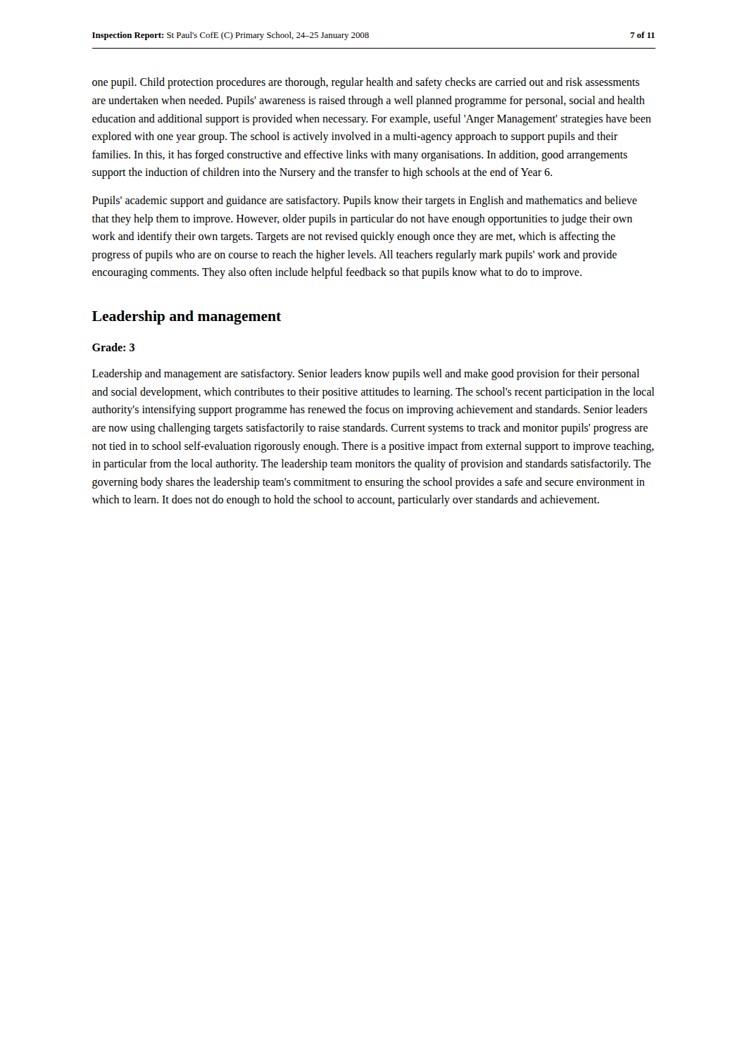Inspection Report: St Paul's CofE (C) Primary School, 24–25 January 2008 7 of 11
one pupil. Child protection procedures are thorough, regular health and safety checks are carried out and risk assessments are undertaken when needed. Pupils' awareness is raised through a well planned programme for personal, social and health education and additional support is provided when necessary. For example, useful 'Anger Management' strategies have been explored with one year group. The school is actively involved in a multi-agency approach to support pupils and their families. In this, it has forged constructive and effective links with many organisations. In addition, good arrangements support the induction of children into the Nursery and the transfer to high schools at the end of Year 6.
Pupils' academic support and guidance are satisfactory. Pupils know their targets in English and mathematics and believe that they help them to improve. However, older pupils in particular do not have enough opportunities to judge their own work and identify their own targets. Targets are not revised quickly enough once they are met, which is affecting the progress of pupils who are on course to reach the higher levels. All teachers regularly mark pupils' work and provide encouraging comments. They also often include helpful feedback so that pupils know what to do to improve.
Leadership and management
Grade: 3
Leadership and management are satisfactory. Senior leaders know pupils well and make good provision for their personal and social development, which contributes to their positive attitudes to learning. The school's recent participation in the local authority's intensifying support programme has renewed the focus on improving achievement and standards. Senior leaders are now using challenging targets satisfactorily to raise standards. Current systems to track and monitor pupils' progress are not tied in to school self-evaluation rigorously enough. There is a positive impact from external support to improve teaching, in particular from the local authority. The leadership team monitors the quality of provision and standards satisfactorily. The governing body shares the leadership team's commitment to ensuring the school provides a safe and secure environment in which to learn. It does not do enough to hold the school to account, particularly over standards and achievement.